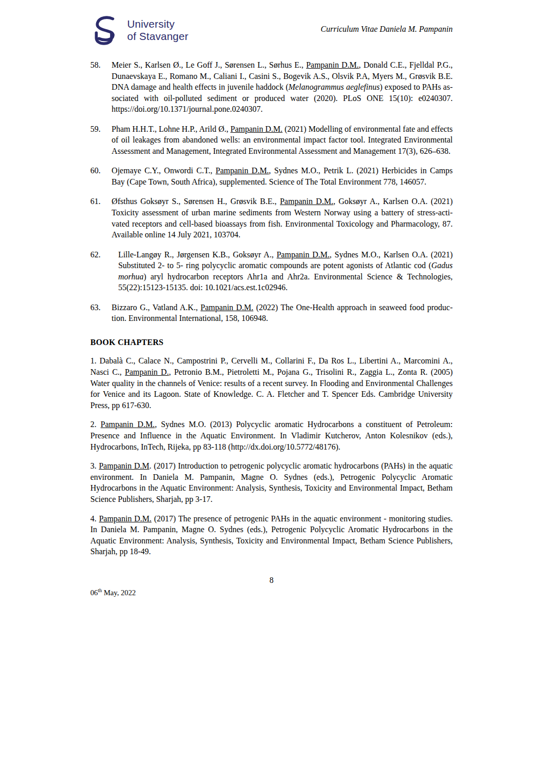University of Stavanger
Curriculum Vitae Daniela M. Pampanin
58. Meier S., Karlsen Ø., Le Goff J., Sørensen L., Sørhus E., Pampanin D.M., Donald C.E., Fjelldal P.G., Dunaevskaya E., Romano M., Caliani I., Casini S., Bogevik A.S., Olsvik P.A, Myers M., Grøsvik B.E. DNA damage and health effects in juvenile haddock (Melanogrammus aeglefinus) exposed to PAHs associated with oil-polluted sediment or produced water (2020). PLoS ONE 15(10): e0240307. https://doi.org/10.1371/journal.pone.0240307.
59. Pham H.H.T., Lohne H.P., Arild Ø., Pampanin D.M. (2021) Modelling of environmental fate and effects of oil leakages from abandoned wells: an environmental impact factor tool. Integrated Environmental Assessment and Management, Integrated Environmental Assessment and Management 17(3), 626–638.
60. Ojemaye C.Y., Onwordi C.T., Pampanin D.M., Sydnes M.O., Petrik L. (2021) Herbicides in Camps Bay (Cape Town, South Africa), supplemented. Science of The Total Environment 778, 146057.
61. Øfsthus Goksøyr S., Sørensen H., Grøsvik B.E., Pampanin D.M., Goksøyr A., Karlsen O.A. (2021) Toxicity assessment of urban marine sediments from Western Norway using a battery of stress-activated receptors and cell-based bioassays from fish. Environmental Toxicology and Pharmacology, 87. Available online 14 July 2021, 103704.
62. Lille-Langøy R., Jørgensen K.B., Goksøyr A., Pampanin D.M., Sydnes M.O., Karlsen O.A. (2021) Substituted 2- to 5- ring polycyclic aromatic compounds are potent agonists of Atlantic cod (Gadus morhua) aryl hydrocarbon receptors Ahr1a and Ahr2a. Environmental Science & Technologies, 55(22):15123-15135. doi: 10.1021/acs.est.1c02946.
63. Bizzaro G., Vatland A.K., Pampanin D.M. (2022) The One-Health approach in seaweed food production. Environmental International, 158, 106948.
BOOK CHAPTERS
1. Dabalà C., Calace N., Campostrini P., Cervelli M., Collarini F., Da Ros L., Libertini A., Marcomini A., Nasci C., Pampanin D., Petronio B.M., Pietroletti M., Pojana G., Trisolini R., Zaggia L., Zonta R. (2005) Water quality in the channels of Venice: results of a recent survey. In Flooding and Environmental Challenges for Venice and its Lagoon. State of Knowledge. C. A. Fletcher and T. Spencer Eds. Cambridge University Press, pp 617-630.
2. Pampanin D.M., Sydnes M.O. (2013) Polycyclic aromatic Hydrocarbons a constituent of Petroleum: Presence and Influence in the Aquatic Environment. In Vladimir Kutcherov, Anton Kolesnikov (eds.), Hydrocarbons, InTech, Rijeka, pp 83-118 (http://dx.doi.org/10.5772/48176).
3. Pampanin D.M. (2017) Introduction to petrogenic polycyclic aromatic hydrocarbons (PAHs) in the aquatic environment. In Daniela M. Pampanin, Magne O. Sydnes (eds.), Petrogenic Polycyclic Aromatic Hydrocarbons in the Aquatic Environment: Analysis, Synthesis, Toxicity and Environmental Impact, Betham Science Publishers, Sharjah, pp 3-17.
4. Pampanin D.M. (2017) The presence of petrogenic PAHs in the aquatic environment - monitoring studies. In Daniela M. Pampanin, Magne O. Sydnes (eds.), Petrogenic Polycyclic Aromatic Hydrocarbons in the Aquatic Environment: Analysis, Synthesis, Toxicity and Environmental Impact, Betham Science Publishers, Sharjah, pp 18-49.
8
06th May, 2022